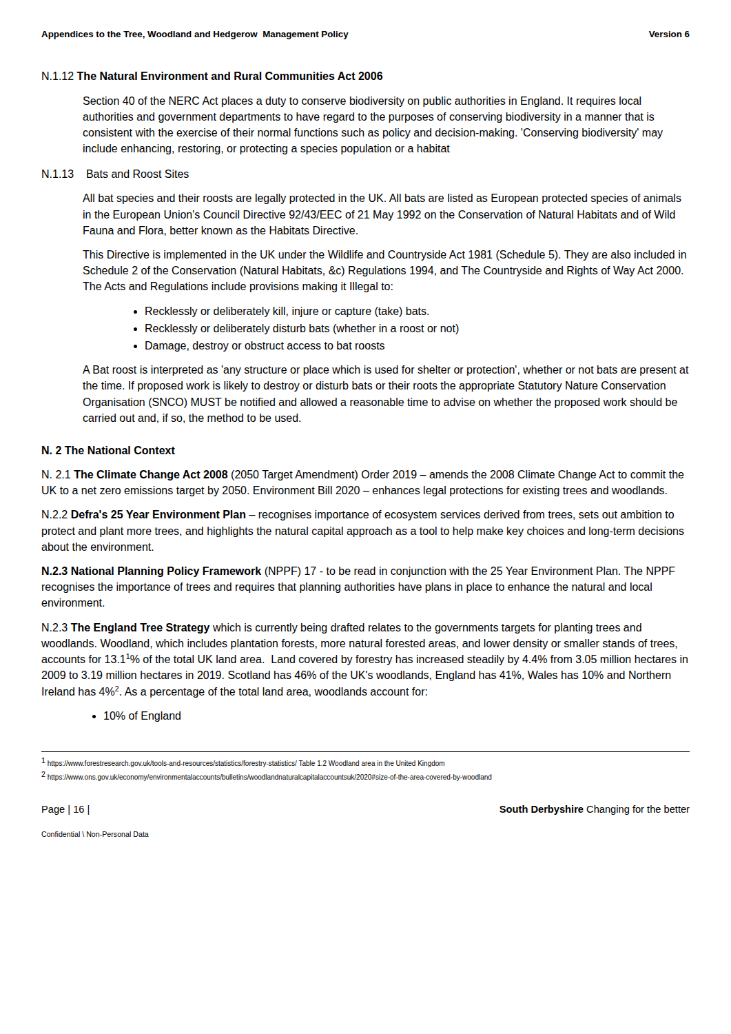Appendices to the Tree, Woodland and Hedgerow Management Policy
Version 6
N.1.12 The Natural Environment and Rural Communities Act 2006
Section 40 of the NERC Act places a duty to conserve biodiversity on public authorities in England. It requires local authorities and government departments to have regard to the purposes of conserving biodiversity in a manner that is consistent with the exercise of their normal functions such as policy and decision-making. 'Conserving biodiversity' may include enhancing, restoring, or protecting a species population or a habitat
N.1.13 Bats and Roost Sites
All bat species and their roosts are legally protected in the UK. All bats are listed as European protected species of animals in the European Union's Council Directive 92/43/EEC of 21 May 1992 on the Conservation of Natural Habitats and of Wild Fauna and Flora, better known as the Habitats Directive.
This Directive is implemented in the UK under the Wildlife and Countryside Act 1981 (Schedule 5). They are also included in Schedule 2 of the Conservation (Natural Habitats, &c) Regulations 1994, and The Countryside and Rights of Way Act 2000. The Acts and Regulations include provisions making it Illegal to:
Recklessly or deliberately kill, injure or capture (take) bats.
Recklessly or deliberately disturb bats (whether in a roost or not)
Damage, destroy or obstruct access to bat roosts
A Bat roost is interpreted as 'any structure or place which is used for shelter or protection', whether or not bats are present at the time. If proposed work is likely to destroy or disturb bats or their roots the appropriate Statutory Nature Conservation Organisation (SNCO) MUST be notified and allowed a reasonable time to advise on whether the proposed work should be carried out and, if so, the method to be used.
N. 2 The National Context
N. 2.1 The Climate Change Act 2008 (2050 Target Amendment) Order 2019 – amends the 2008 Climate Change Act to commit the UK to a net zero emissions target by 2050. Environment Bill 2020 – enhances legal protections for existing trees and woodlands.
N.2.2 Defra's 25 Year Environment Plan – recognises importance of ecosystem services derived from trees, sets out ambition to protect and plant more trees, and highlights the natural capital approach as a tool to help make key choices and long-term decisions about the environment.
N.2.3 National Planning Policy Framework (NPPF) 17 - to be read in conjunction with the 25 Year Environment Plan. The NPPF recognises the importance of trees and requires that planning authorities have plans in place to enhance the natural and local environment.
N.2.3 The England Tree Strategy which is currently being drafted relates to the governments targets for planting trees and woodlands. Woodland, which includes plantation forests, more natural forested areas, and lower density or smaller stands of trees, accounts for 13.11% of the total UK land area. Land covered by forestry has increased steadily by 4.4% from 3.05 million hectares in 2009 to 3.19 million hectares in 2019. Scotland has 46% of the UK's woodlands, England has 41%, Wales has 10% and Northern Ireland has 4%2. As a percentage of the total land area, woodlands account for:
10% of England
1 https://www.forestresearch.gov.uk/tools-and-resources/statistics/forestry-statistics/ Table 1.2 Woodland area in the United Kingdom
2 https://www.ons.gov.uk/economy/environmentalaccounts/bulletins/woodlandnaturalcapitalaccountsuk/2020#size-of-the-area-covered-by-woodland
Page | 16 |
South Derbyshire Changing for the better
Confidential \ Non-Personal Data